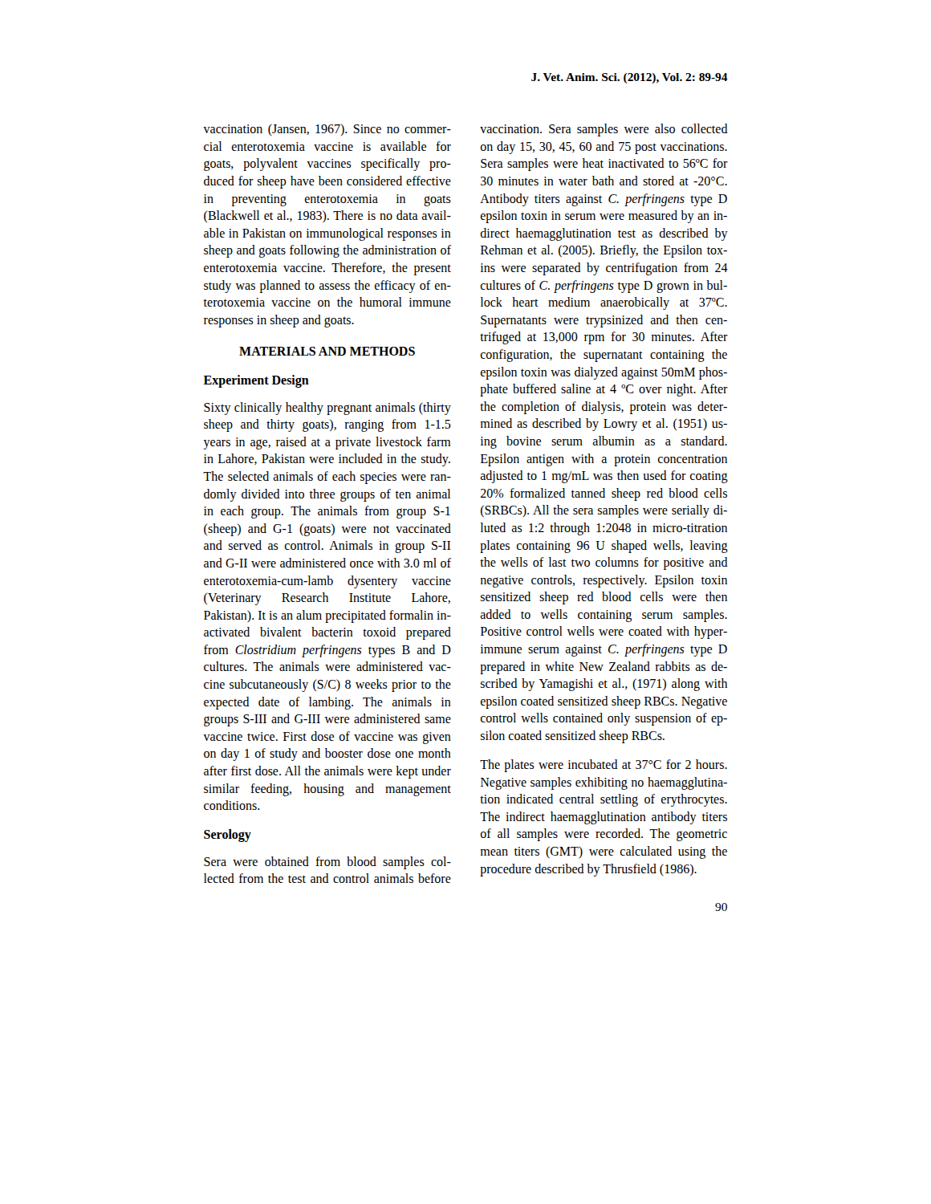J. Vet. Anim. Sci. (2012), Vol. 2: 89-94
vaccination (Jansen, 1967). Since no commercial enterotoxemia vaccine is available for goats, polyvalent vaccines specifically produced for sheep have been considered effective in preventing enterotoxemia in goats (Blackwell et al., 1983). There is no data available in Pakistan on immunological responses in sheep and goats following the administration of enterotoxemia vaccine. Therefore, the present study was planned to assess the efficacy of enterotoxemia vaccine on the humoral immune responses in sheep and goats.
MATERIALS AND METHODS
Experiment Design
Sixty clinically healthy pregnant animals (thirty sheep and thirty goats), ranging from 1-1.5 years in age, raised at a private livestock farm in Lahore, Pakistan were included in the study. The selected animals of each species were randomly divided into three groups of ten animal in each group. The animals from group S-1 (sheep) and G-1 (goats) were not vaccinated and served as control. Animals in group S-II and G-II were administered once with 3.0 ml of enterotoxemia-cum-lamb dysentery vaccine (Veterinary Research Institute Lahore, Pakistan). It is an alum precipitated formalin inactivated bivalent bacterin toxoid prepared from Clostridium perfringens types B and D cultures. The animals were administered vaccine subcutaneously (S/C) 8 weeks prior to the expected date of lambing. The animals in groups S-III and G-III were administered same vaccine twice. First dose of vaccine was given on day 1 of study and booster dose one month after first dose. All the animals were kept under similar feeding, housing and management conditions.
Serology
Sera were obtained from blood samples collected from the test and control animals before vaccination. Sera samples were also collected on day 15, 30, 45, 60 and 75 post vaccinations. Sera samples were heat inactivated to 56ºC for 30 minutes in water bath and stored at -20°C. Antibody titers against C. perfringens type D epsilon toxin in serum were measured by an indirect haemagglutination test as described by Rehman et al. (2005). Briefly, the Epsilon toxins were separated by centrifugation from 24 cultures of C. perfringens type D grown in bullock heart medium anaerobically at 37ºC. Supernatants were trypsinized and then centrifuged at 13,000 rpm for 30 minutes. After configuration, the supernatant containing the epsilon toxin was dialyzed against 50mM phosphate buffered saline at 4 ºC over night. After the completion of dialysis, protein was determined as described by Lowry et al. (1951) using bovine serum albumin as a standard. Epsilon antigen with a protein concentration adjusted to 1 mg/mL was then used for coating 20% formalized tanned sheep red blood cells (SRBCs). All the sera samples were serially diluted as 1:2 through 1:2048 in micro-titration plates containing 96 U shaped wells, leaving the wells of last two columns for positive and negative controls, respectively. Epsilon toxin sensitized sheep red blood cells were then added to wells containing serum samples. Positive control wells were coated with hyperimmune serum against C. perfringens type D prepared in white New Zealand rabbits as described by Yamagishi et al., (1971) along with epsilon coated sensitized sheep RBCs. Negative control wells contained only suspension of epsilon coated sensitized sheep RBCs.
The plates were incubated at 37°C for 2 hours. Negative samples exhibiting no haemagglutination indicated central settling of erythrocytes. The indirect haemagglutination antibody titers of all samples were recorded. The geometric mean titers (GMT) were calculated using the procedure described by Thrusfield (1986).
90